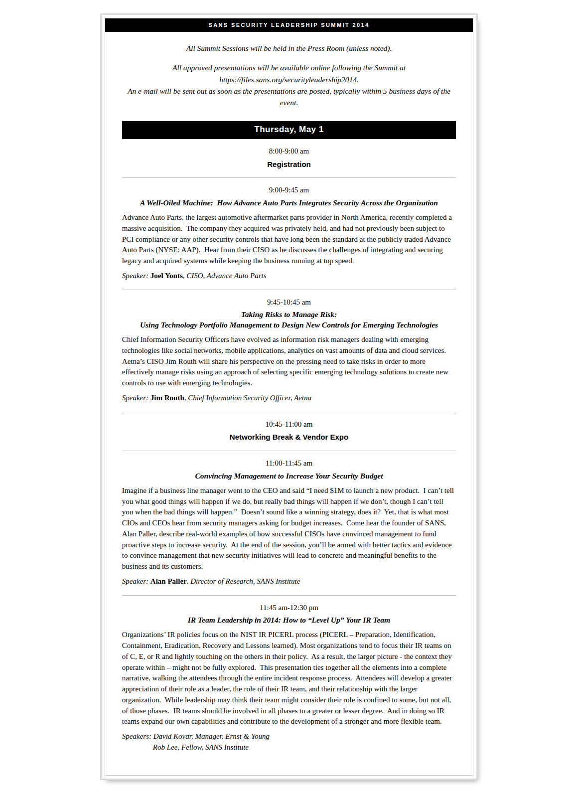SANS SECURITY LEADERSHIP SUMMIT 2014
All Summit Sessions will be held in the Press Room (unless noted).
All approved presentations will be available online following the Summit at https://files.sans.org/securityleadership2014.
An e-mail will be sent out as soon as the presentations are posted, typically within 5 business days of the event.
Thursday, May 1
8:00-9:00 am
Registration
9:00-9:45 am
A Well-Oiled Machine: How Advance Auto Parts Integrates Security Across the Organization
Advance Auto Parts, the largest automotive aftermarket parts provider in North America, recently completed a massive acquisition. The company they acquired was privately held, and had not previously been subject to PCI compliance or any other security controls that have long been the standard at the publicly traded Advance Auto Parts (NYSE: AAP). Hear from their CISO as he discusses the challenges of integrating and securing legacy and acquired systems while keeping the business running at top speed.
Speaker: Joel Yonts, CISO, Advance Auto Parts
9:45-10:45 am
Taking Risks to Manage Risk:
Using Technology Portfolio Management to Design New Controls for Emerging Technologies
Chief Information Security Officers have evolved as information risk managers dealing with emerging technologies like social networks, mobile applications, analytics on vast amounts of data and cloud services. Aetna’s CISO Jim Routh will share his perspective on the pressing need to take risks in order to more effectively manage risks using an approach of selecting specific emerging technology solutions to create new controls to use with emerging technologies.
Speaker: Jim Routh, Chief Information Security Officer, Aetna
10:45-11:00 am
Networking Break & Vendor Expo
11:00-11:45 am
Convincing Management to Increase Your Security Budget
Imagine if a business line manager went to the CEO and said “I need $1M to launch a new product. I can’t tell you what good things will happen if we do, but really bad things will happen if we don’t, though I can’t tell you when the bad things will happen.” Doesn’t sound like a winning strategy, does it? Yet, that is what most CIOs and CEOs hear from security managers asking for budget increases. Come hear the founder of SANS, Alan Paller, describe real-world examples of how successful CISOs have convinced management to fund proactive steps to increase security. At the end of the session, you’ll be armed with better tactics and evidence to convince management that new security initiatives will lead to concrete and meaningful benefits to the business and its customers.
Speaker: Alan Paller, Director of Research, SANS Institute
11:45 am-12:30 pm
IR Team Leadership in 2014: How to “Level Up” Your IR Team
Organizations’ IR policies focus on the NIST IR PICERL process (PICERL – Preparation, Identification, Containment, Eradication, Recovery and Lessons learned). Most organizations tend to focus their IR teams on of C, E, or R and lightly touching on the others in their policy. As a result, the larger picture - the context they operate within – might not be fully explored. This presentation ties together all the elements into a complete narrative, walking the attendees through the entire incident response process. Attendees will develop a greater appreciation of their role as a leader, the role of their IR team, and their relationship with the larger organization. While leadership may think their team might consider their role is confined to some, but not all, of those phases. IR teams should be involved in all phases to a greater or lesser degree. And in doing so IR teams expand our own capabilities and contribute to the development of a stronger and more flexible team.
Speakers: David Kovar, Manager, Ernst & Young
Rob Lee, Fellow, SANS Institute